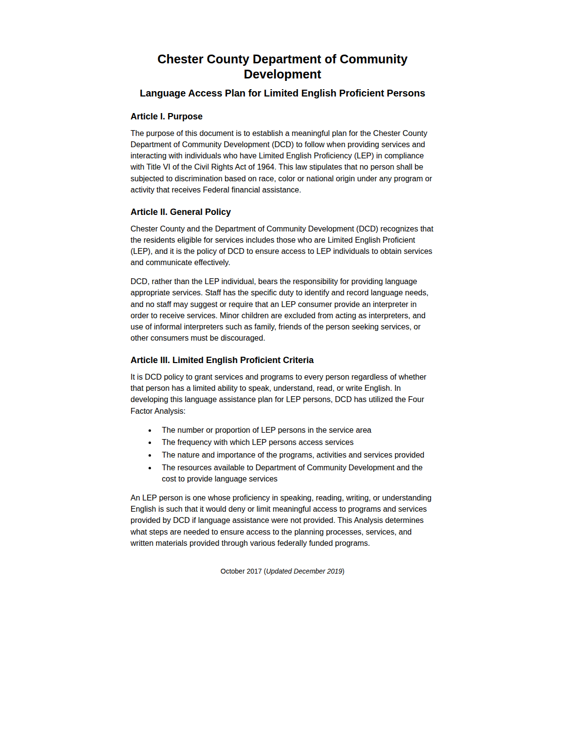Chester County Department of Community Development
Language Access Plan for Limited English Proficient Persons
Article I. Purpose
The purpose of this document is to establish a meaningful plan for the Chester County Department of Community Development (DCD) to follow when providing services and interacting with individuals who have Limited English Proficiency (LEP) in compliance with Title VI of the Civil Rights Act of 1964. This law stipulates that no person shall be subjected to discrimination based on race, color or national origin under any program or activity that receives Federal financial assistance.
Article II. General Policy
Chester County and the Department of Community Development (DCD) recognizes that the residents eligible for services includes those who are Limited English Proficient (LEP), and it is the policy of DCD to ensure access to LEP individuals to obtain services and communicate effectively.
DCD, rather than the LEP individual, bears the responsibility for providing language appropriate services. Staff has the specific duty to identify and record language needs, and no staff may suggest or require that an LEP consumer provide an interpreter in order to receive services. Minor children are excluded from acting as interpreters, and use of informal interpreters such as family, friends of the person seeking services, or other consumers must be discouraged.
Article III. Limited English Proficient Criteria
It is DCD policy to grant services and programs to every person regardless of whether that person has a limited ability to speak, understand, read, or write English. In developing this language assistance plan for LEP persons, DCD has utilized the Four Factor Analysis:
The number or proportion of LEP persons in the service area
The frequency with which LEP persons access services
The nature and importance of the programs, activities and services provided
The resources available to Department of Community Development and the cost to provide language services
An LEP person is one whose proficiency in speaking, reading, writing, or understanding English is such that it would deny or limit meaningful access to programs and services provided by DCD if language assistance were not provided. This Analysis determines what steps are needed to ensure access to the planning processes, services, and written materials provided through various federally funded programs.
October 2017 (Updated December 2019)